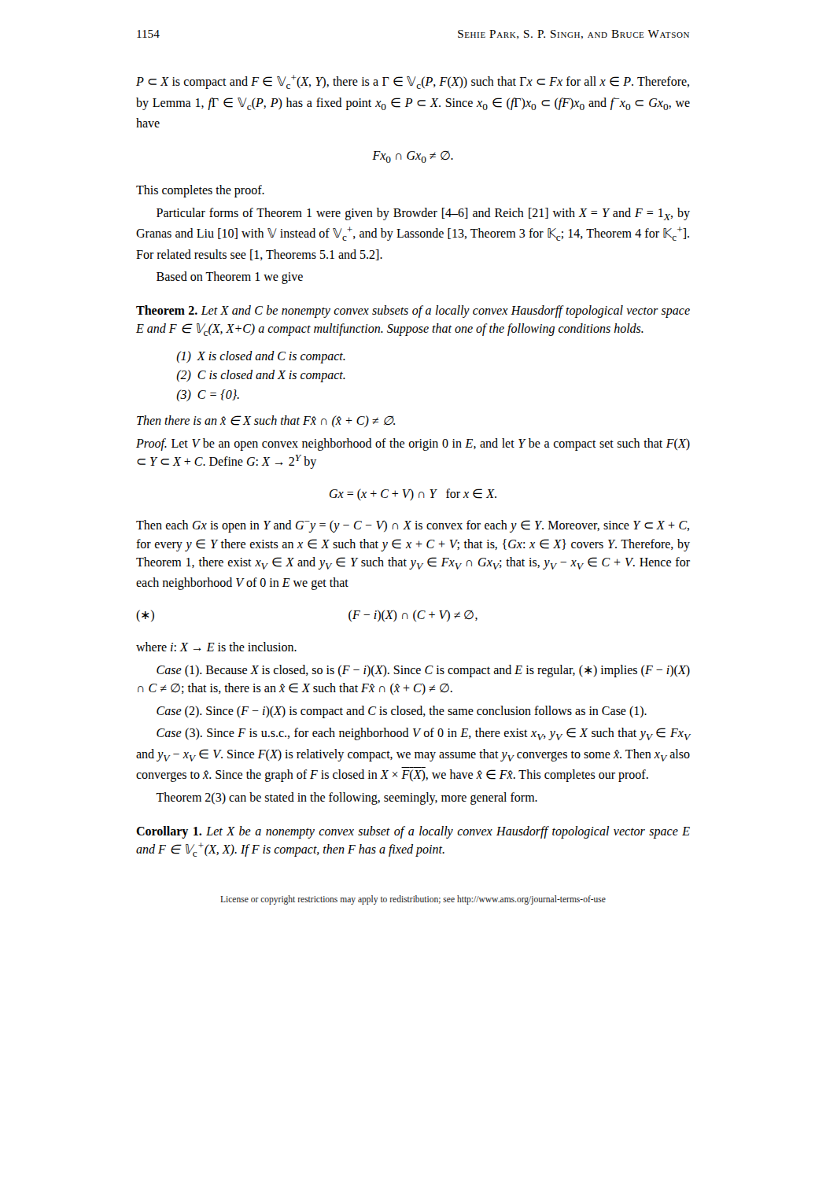1154 Sehie Park, S. P. Singh, and Bruce Watson
P ⊂ X is compact and F ∈ 𝕍c+(X, Y), there is a Γ ∈ 𝕍c(P, F(X)) such that Γx ⊂ Fx for all x ∈ P. Therefore, by Lemma 1, fΓ ∈ 𝕍c(P, P) has a fixed point x0 ∈ P ⊂ X. Since x0 ∈ (fΓ)x0 ⊂ (fF)x0 and f−x0 ⊂ Gx0, we have
Fx0 ∩ Gx0 ≠ ∅.
This completes the proof.
Particular forms of Theorem 1 were given by Browder [4–6] and Reich [21] with X = Y and F = 1X, by Granas and Liu [10] with 𝕍 instead of 𝕍c+, and by Lassonde [13, Theorem 3 for 𝕂c; 14, Theorem 4 for 𝕂c+]. For related results see [1, Theorems 5.1 and 5.2].
Based on Theorem 1 we give
Theorem 2. Let X and C be nonempty convex subsets of a locally convex Hausdorff topological vector space E and F ∈ 𝕍c(X, X+C) a compact multifunction. Suppose that one of the following conditions holds.
(1) X is closed and C is compact.
(2) C is closed and X is compact.
(3) C = {0}.
Then there is an x̂ ∈ X such that Fx̂ ∩ (x̂ + C) ≠ ∅.
Proof. Let V be an open convex neighborhood of the origin 0 in E, and let Y be a compact set such that F(X) ⊂ Y ⊂ X + C. Define G: X → 2Y by
Gx = (x + C + V) ∩ Y for x ∈ X.
Then each Gx is open in Y and G−y = (y − C − V) ∩ X is convex for each y ∈ Y. Moreover, since Y ⊂ X + C, for every y ∈ Y there exists an x ∈ X such that y ∈ x + C + V; that is, {Gx: x ∈ X} covers Y. Therefore, by Theorem 1, there exist xV ∈ X and yV ∈ Y such that yV ∈ FxV ∩ GxV; that is, yV − xV ∈ C + V. Hence for each neighborhood V of 0 in E we get that
(∗) (F − i)(X) ∩ (C + V) ≠ ∅,
where i: X → E is the inclusion.
Case (1). Because X is closed, so is (F − i)(X). Since C is compact and E is regular, (∗) implies (F − i)(X) ∩ C ≠ ∅; that is, there is an x̂ ∈ X such that Fx̂ ∩ (x̂ + C) ≠ ∅.
Case (2). Since (F − i)(X) is compact and C is closed, the same conclusion follows as in Case (1).
Case (3). Since F is u.s.c., for each neighborhood V of 0 in E, there exist xV, yV ∈ X such that yV ∈ FxV and yV − xV ∈ V. Since F(X) is relatively compact, we may assume that yV converges to some x̂. Then xV also converges to x̂. Since the graph of F is closed in X × F(X), we have x̂ ∈ Fx̂. This completes our proof.
Theorem 2(3) can be stated in the following, seemingly, more general form.
Corollary 1. Let X be a nonempty convex subset of a locally convex Hausdorff topological vector space E and F ∈ 𝕍c+(X, X). If F is compact, then F has a fixed point.
License or copyright restrictions may apply to redistribution; see http://www.ams.org/journal-terms-of-use